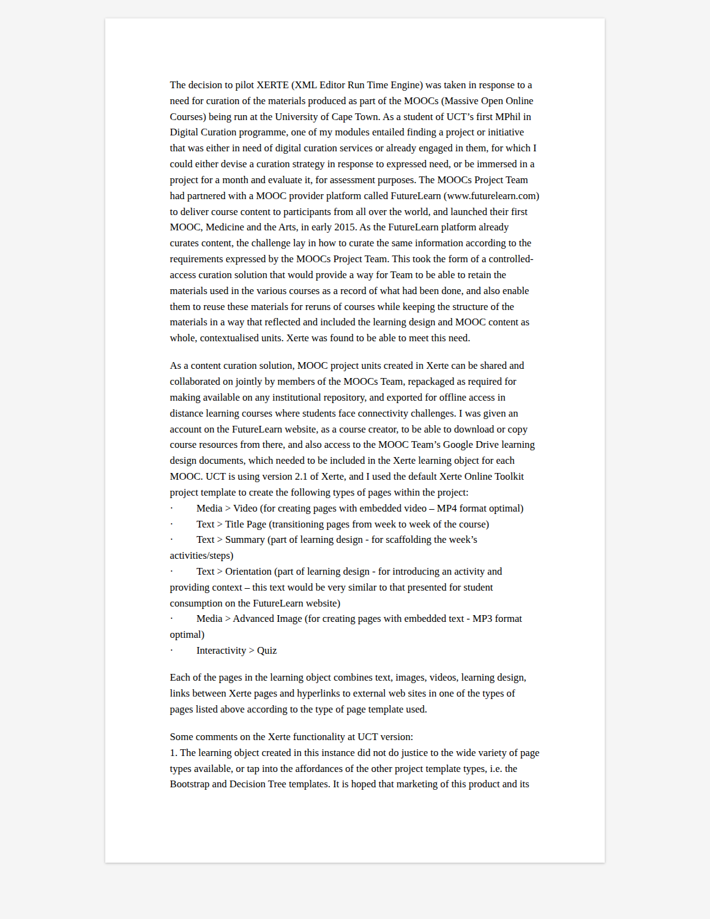The decision to pilot XERTE (XML Editor Run Time Engine) was taken in response to a need for curation of the materials produced as part of the MOOCs (Massive Open Online Courses) being run at the University of Cape Town. As a student of UCT’s first MPhil in Digital Curation programme, one of my modules entailed finding a project or initiative that was either in need of digital curation services or already engaged in them, for which I could either devise a curation strategy in response to expressed need, or be immersed in a project for a month and evaluate it, for assessment purposes. The MOOCs Project Team had partnered with a MOOC provider platform called FutureLearn (www.futurelearn.com) to deliver course content to participants from all over the world, and launched their first MOOC, Medicine and the Arts, in early 2015. As the FutureLearn platform already curates content, the challenge lay in how to curate the same information according to the requirements expressed by the MOOCs Project Team. This took the form of a controlled-access curation solution that would provide a way for Team to be able to retain the materials used in the various courses as a record of what had been done, and also enable them to reuse these materials for reruns of courses while keeping the structure of the materials in a way that reflected and included the learning design and MOOC content as whole, contextualised units. Xerte was found to be able to meet this need.
As a content curation solution, MOOC project units created in Xerte can be shared and collaborated on jointly by members of the MOOCs Team, repackaged as required for making available on any institutional repository, and exported for offline access in distance learning courses where students face connectivity challenges. I was given an account on the FutureLearn website, as a course creator, to be able to download or copy course resources from there, and also access to the MOOC Team’s Google Drive learning design documents, which needed to be included in the Xerte learning object for each MOOC. UCT is using version 2.1 of Xerte, and I used the default Xerte Online Toolkit project template to create the following types of pages within the project:
·Media > Video (for creating pages with embedded video – MP4 format optimal)
·Text > Title Page (transitioning pages from week to week of the course)
·Text > Summary (part of learning design - for scaffolding the week’s activities/steps)
·Text > Orientation (part of learning design - for introducing an activity and providing context – this text would be very similar to that presented for student consumption on the FutureLearn website)
·Media > Advanced Image (for creating pages with embedded text - MP3 format optimal)
·Interactivity > Quiz
Each of the pages in the learning object combines text, images, videos, learning design, links between Xerte pages and hyperlinks to external web sites in one of the types of pages listed above according to the type of page template used.
Some comments on the Xerte functionality at UCT version:
1. The learning object created in this instance did not do justice to the wide variety of page types available, or tap into the affordances of the other project template types, i.e. the Bootstrap and Decision Tree templates. It is hoped that marketing of this product and its